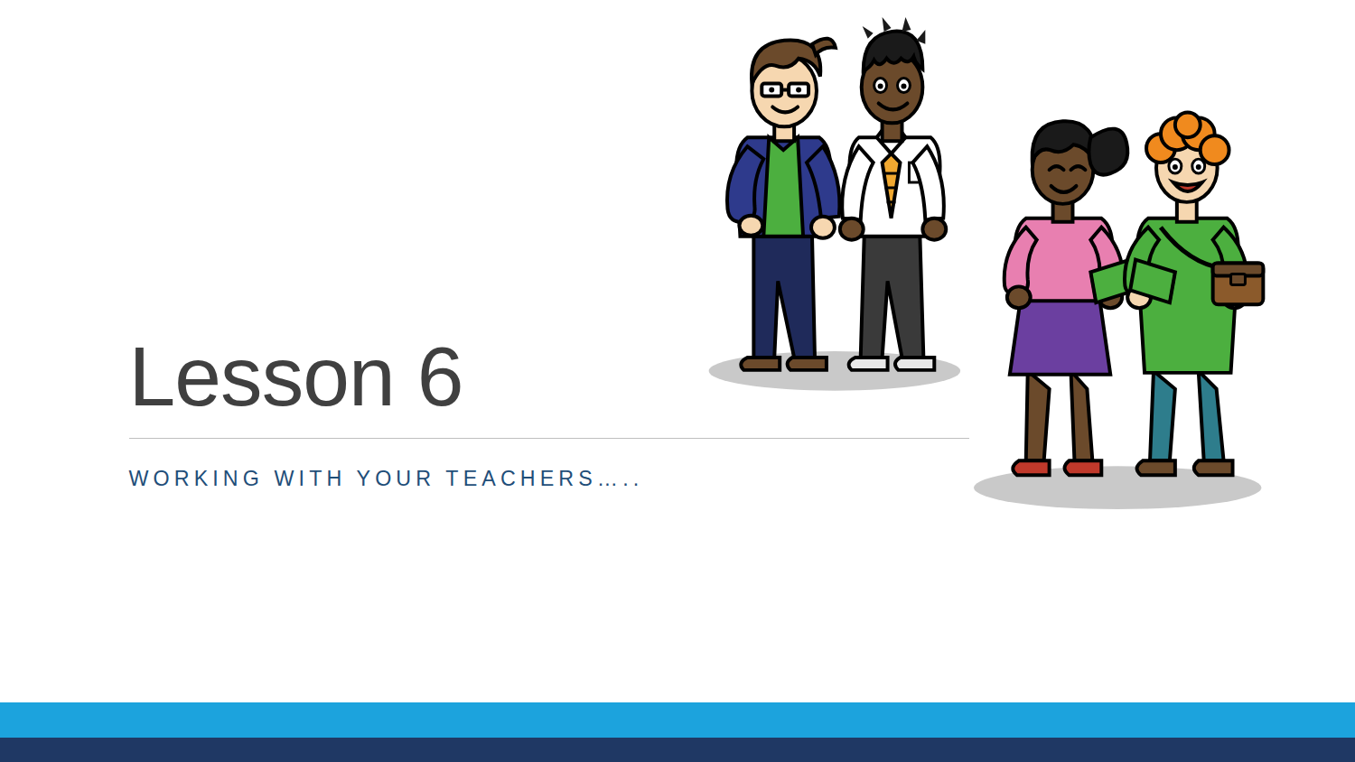Lesson 6
Working with your teachers…..